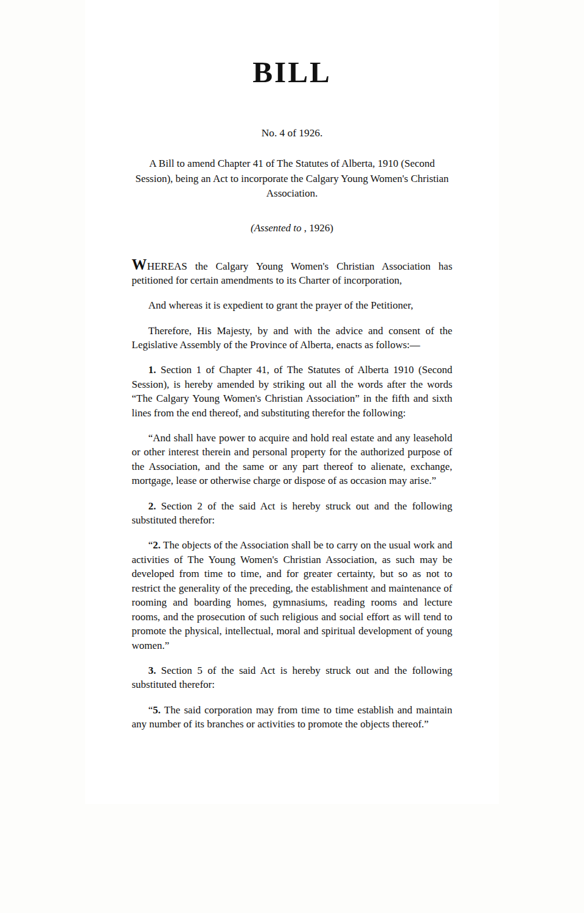BILL
No. 4 of 1926.
A Bill to amend Chapter 41 of The Statutes of Alberta, 1910 (Second Session), being an Act to incorporate the Calgary Young Women's Christian Association.
(Assented to , 1926)
WHEREAS the Calgary Young Women's Christian Association has petitioned for certain amendments to its Charter of incorporation,
And whereas it is expedient to grant the prayer of the Petitioner,
Therefore, His Majesty, by and with the advice and consent of the Legislative Assembly of the Province of Alberta, enacts as follows:—
1. Section 1 of Chapter 41, of The Statutes of Alberta 1910 (Second Session), is hereby amended by striking out all the words after the words “The Calgary Young Women's Christian Association” in the fifth and sixth lines from the end thereof, and substituting therefor the following:
“And shall have power to acquire and hold real estate and any leasehold or other interest therein and personal property for the authorized purpose of the Association, and the same or any part thereof to alienate, exchange, mortgage, lease or otherwise charge or dispose of as occasion may arise.”
2. Section 2 of the said Act is hereby struck out and the following substituted therefor:
“2. The objects of the Association shall be to carry on the usual work and activities of The Young Women's Christian Association, as such may be developed from time to time, and for greater certainty, but so as not to restrict the generality of the preceding, the establishment and maintenance of rooming and boarding homes, gymnasiums, reading rooms and lecture rooms, and the prosecution of such religious and social effort as will tend to promote the physical, intellectual, moral and spiritual development of young women.”
3. Section 5 of the said Act is hereby struck out and the following substituted therefor:
“5. The said corporation may from time to time establish and maintain any number of its branches or activities to promote the objects thereof.”